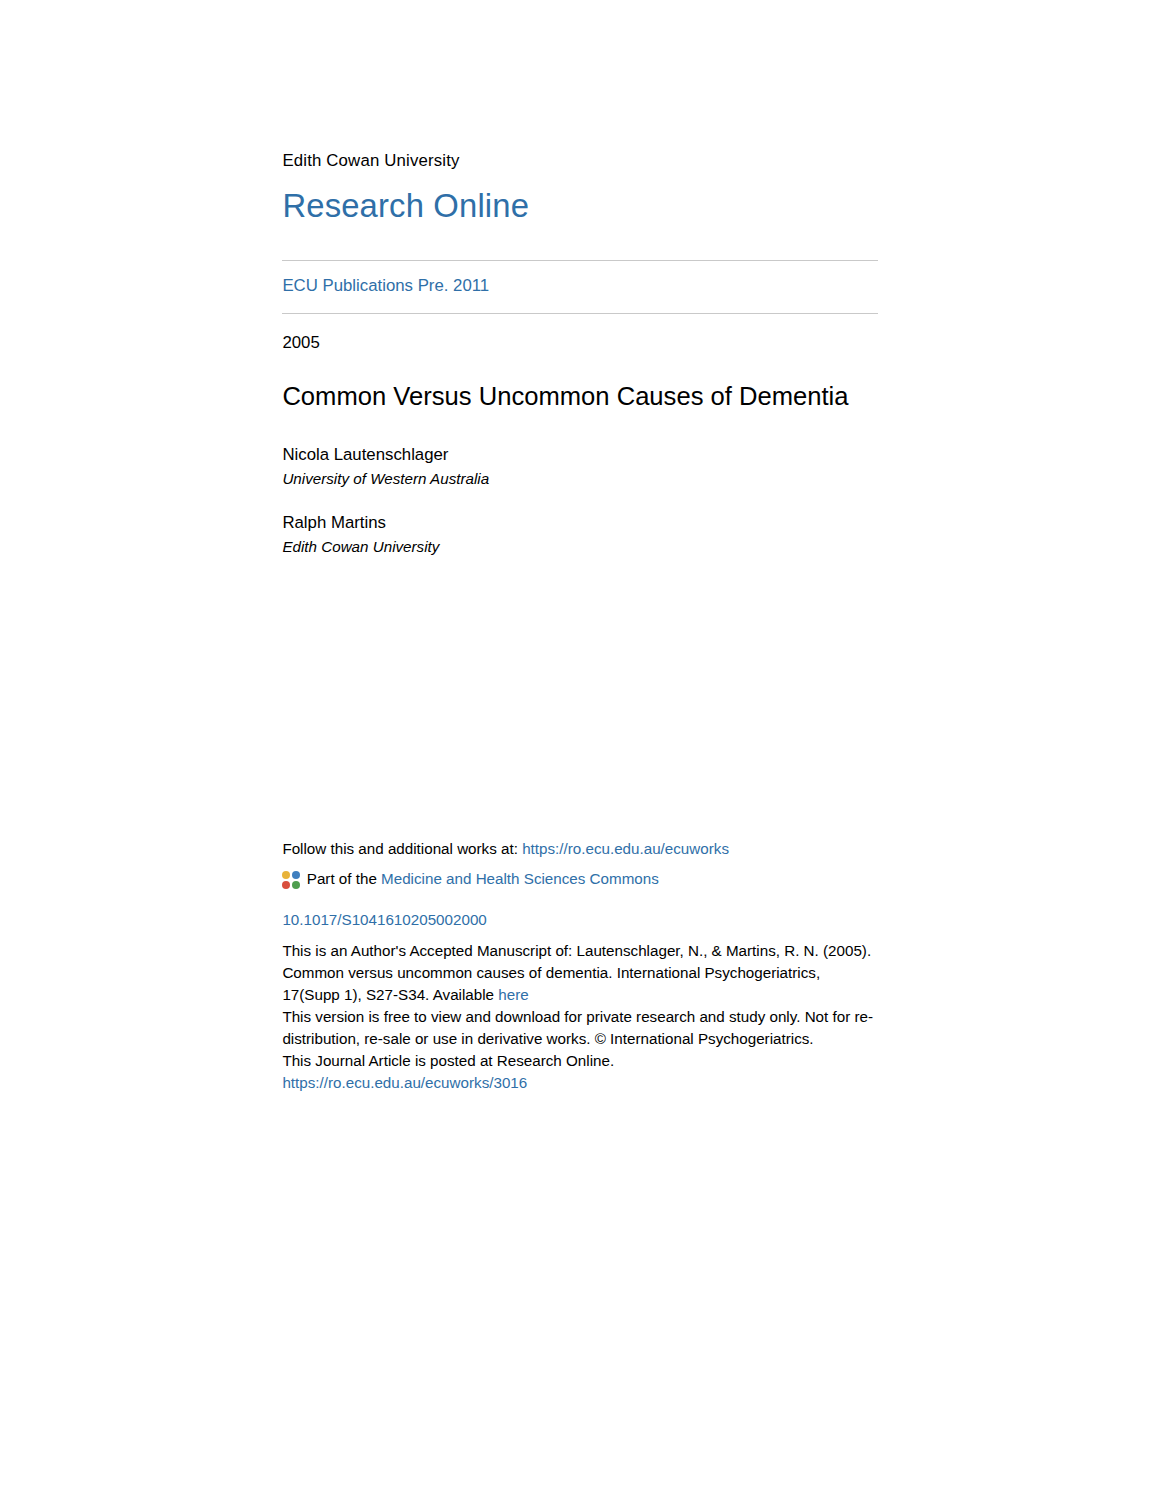Edith Cowan University
Research Online
ECU Publications Pre. 2011
2005
Common Versus Uncommon Causes of Dementia
Nicola Lautenschlager University of Western Australia
Ralph Martins Edith Cowan University
Follow this and additional works at: https://ro.ecu.edu.au/ecuworks
Part of the Medicine and Health Sciences Commons
10.1017/S1041610205002000
This is an Author's Accepted Manuscript of: Lautenschlager, N., & Martins, R. N. (2005). Common versus uncommon causes of dementia. International Psychogeriatrics, 17(Supp 1), S27-S34. Available here
This version is free to view and download for private research and study only. Not for re-distribution, re-sale or use in derivative works. © International Psychogeriatrics.
This Journal Article is posted at Research Online.
https://ro.ecu.edu.au/ecuworks/3016